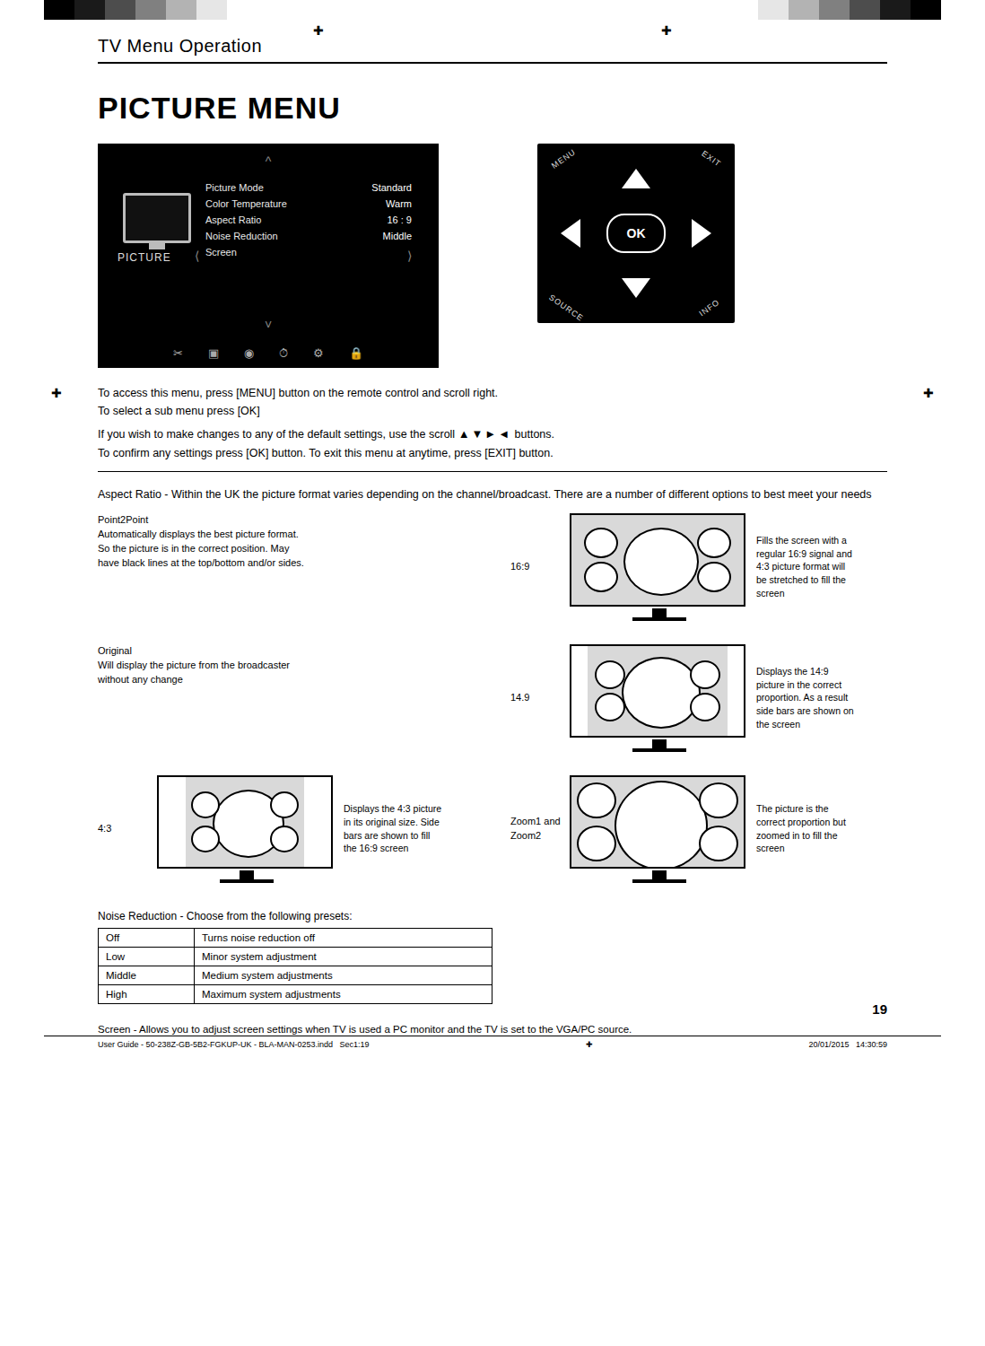✚
✚
✚
✚
TV Menu Operation
PICTURE MENU
^
˅
⟨
⟩
PICTURE
Picture Mode Standard
Color Temperature Warm
Aspect Ratio 16 : 9
Noise Reduction Middle
Screen
✂▣◉⏱⚙🔒
MENU
EXIT
SOURCE
INFO
OK
To access this menu, press [MENU] button on the remote control and scroll right.
To select a sub menu press [OK]
If you wish to make changes to any of the default settings, use the scroll ▲▼►◄ buttons.
To confirm any settings press [OK] button. To exit this menu at anytime, press [EXIT] button.
Aspect Ratio - Within the UK the picture format varies depending on the channel/broadcast. There are a number of different options to best meet your needs
Point2Point
Automatically displays the best picture format. So the picture is in the correct position. May have black lines at the top/bottom and/or sides.
16:9
Fills the screen with a regular 16:9 signal and 4:3 picture format will be stretched to fill the screen
Original
Will display the picture from the broadcaster without any change
14.9
Displays the 14:9 picture in the correct proportion. As a result side bars are shown on the screen
4:3
Displays the 4:3 picture in its original size. Side bars are shown to fill the 16:9 screen
Zoom1 and
Zoom2
The picture is the correct proportion but zoomed in to fill the screen
Noise Reduction - Choose from the following presets:
| Off | Turns noise reduction off |
| Low | Minor system adjustment |
| Middle | Medium system adjustments |
| High | Maximum system adjustments |
Screen - Allows you to adjust screen settings when TV is used a PC monitor and the TV is set to the VGA/PC source.
19
User Guide - 50-238Z-GB-5B2-FGKUP-UK - BLA-MAN-0253.indd Sec1:19 ✚ 20/01/2015 14:30:59